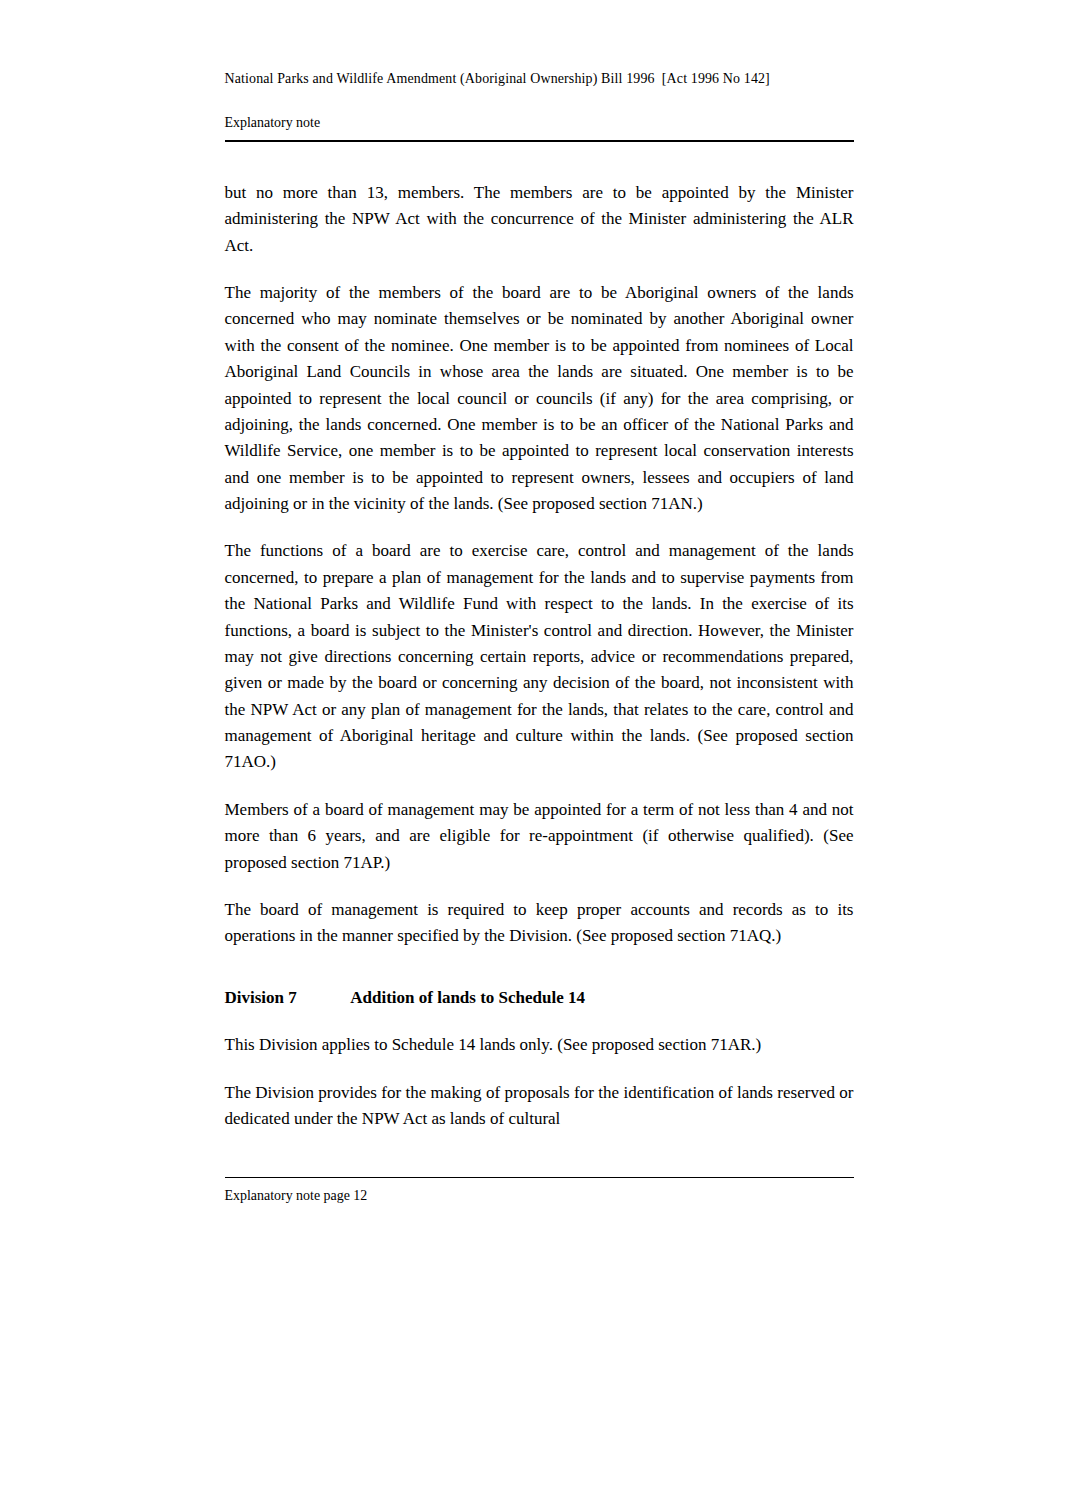National Parks and Wildlife Amendment (Aboriginal Ownership) Bill 1996 [Act 1996 No 142]
Explanatory note
but no more than 13, members. The members are to be appointed by the Minister administering the NPW Act with the concurrence of the Minister administering the ALR Act.
The majority of the members of the board are to be Aboriginal owners of the lands concerned who may nominate themselves or be nominated by another Aboriginal owner with the consent of the nominee. One member is to be appointed from nominees of Local Aboriginal Land Councils in whose area the lands are situated. One member is to be appointed to represent the local council or councils (if any) for the area comprising, or adjoining, the lands concerned. One member is to be an officer of the National Parks and Wildlife Service, one member is to be appointed to represent local conservation interests and one member is to be appointed to represent owners, lessees and occupiers of land adjoining or in the vicinity of the lands. (See proposed section 71AN.)
The functions of a board are to exercise care, control and management of the lands concerned, to prepare a plan of management for the lands and to supervise payments from the National Parks and Wildlife Fund with respect to the lands. In the exercise of its functions, a board is subject to the Minister's control and direction. However, the Minister may not give directions concerning certain reports, advice or recommendations prepared, given or made by the board or concerning any decision of the board, not inconsistent with the NPW Act or any plan of management for the lands, that relates to the care, control and management of Aboriginal heritage and culture within the lands. (See proposed section 71AO.)
Members of a board of management may be appointed for a term of not less than 4 and not more than 6 years, and are eligible for re-appointment (if otherwise qualified). (See proposed section 71AP.)
The board of management is required to keep proper accounts and records as to its operations in the manner specified by the Division. (See proposed section 71AQ.)
Division 7 Addition of lands to Schedule 14
This Division applies to Schedule 14 lands only. (See proposed section 71AR.)
The Division provides for the making of proposals for the identification of lands reserved or dedicated under the NPW Act as lands of cultural
Explanatory note page 12